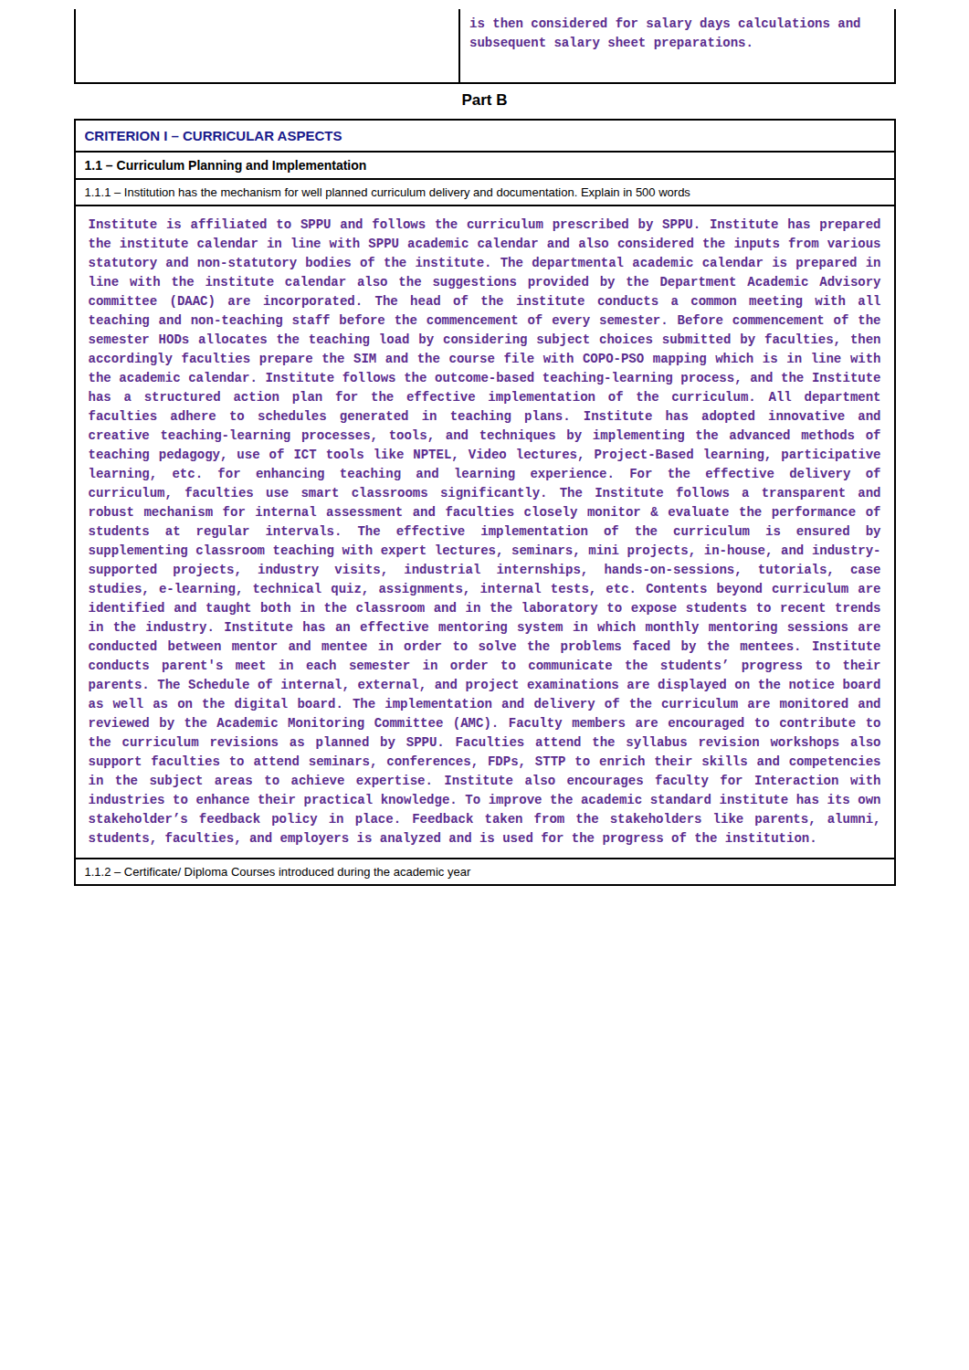is then considered for salary days calculations and subsequent salary sheet preparations.
Part B
CRITERION I – CURRICULAR ASPECTS
1.1 – Curriculum Planning and Implementation
1.1.1 – Institution has the mechanism for well planned curriculum delivery and documentation. Explain in 500 words
Institute is affiliated to SPPU and follows the curriculum prescribed by SPPU. Institute has prepared the institute calendar in line with SPPU academic calendar and also considered the inputs from various statutory and non-statutory bodies of the institute. The departmental academic calendar is prepared in line with the institute calendar also the suggestions provided by the Department Academic Advisory committee (DAAC) are incorporated. The head of the institute conducts a common meeting with all teaching and non-teaching staff before the commencement of every semester. Before commencement of the semester HODs allocates the teaching load by considering subject choices submitted by faculties, then accordingly faculties prepare the SIM and the course file with COPO-PSO mapping which is in line with the academic calendar. Institute follows the outcome-based teaching-learning process, and the Institute has a structured action plan for the effective implementation of the curriculum. All department faculties adhere to schedules generated in teaching plans. Institute has adopted innovative and creative teaching-learning processes, tools, and techniques by implementing the advanced methods of teaching pedagogy, use of ICT tools like NPTEL, Video lectures, Project-Based learning, participative learning, etc. for enhancing teaching and learning experience. For the effective delivery of curriculum, faculties use smart classrooms significantly. The Institute follows a transparent and robust mechanism for internal assessment and faculties closely monitor & evaluate the performance of students at regular intervals. The effective implementation of the curriculum is ensured by supplementing classroom teaching with expert lectures, seminars, mini projects, in-house, and industry-supported projects, industry visits, industrial internships, hands-on-sessions, tutorials, case studies, e-learning, technical quiz, assignments, internal tests, etc. Contents beyond curriculum are identified and taught both in the classroom and in the laboratory to expose students to recent trends in the industry. Institute has an effective mentoring system in which monthly mentoring sessions are conducted between mentor and mentee in order to solve the problems faced by the mentees. Institute conducts parent's meet in each semester in order to communicate the students’ progress to their parents. The Schedule of internal, external, and project examinations are displayed on the notice board as well as on the digital board. The implementation and delivery of the curriculum are monitored and reviewed by the Academic Monitoring Committee (AMC). Faculty members are encouraged to contribute to the curriculum revisions as planned by SPPU. Faculties attend the syllabus revision workshops also support faculties to attend seminars, conferences, FDPs, STTP to enrich their skills and competencies in the subject areas to achieve expertise. Institute also encourages faculty for Interaction with industries to enhance their practical knowledge. To improve the academic standard institute has its own stakeholder’s feedback policy in place. Feedback taken from the stakeholders like parents, alumni, students, faculties, and employers is analyzed and is used for the progress of the institution.
1.1.2 – Certificate/ Diploma Courses introduced during the academic year